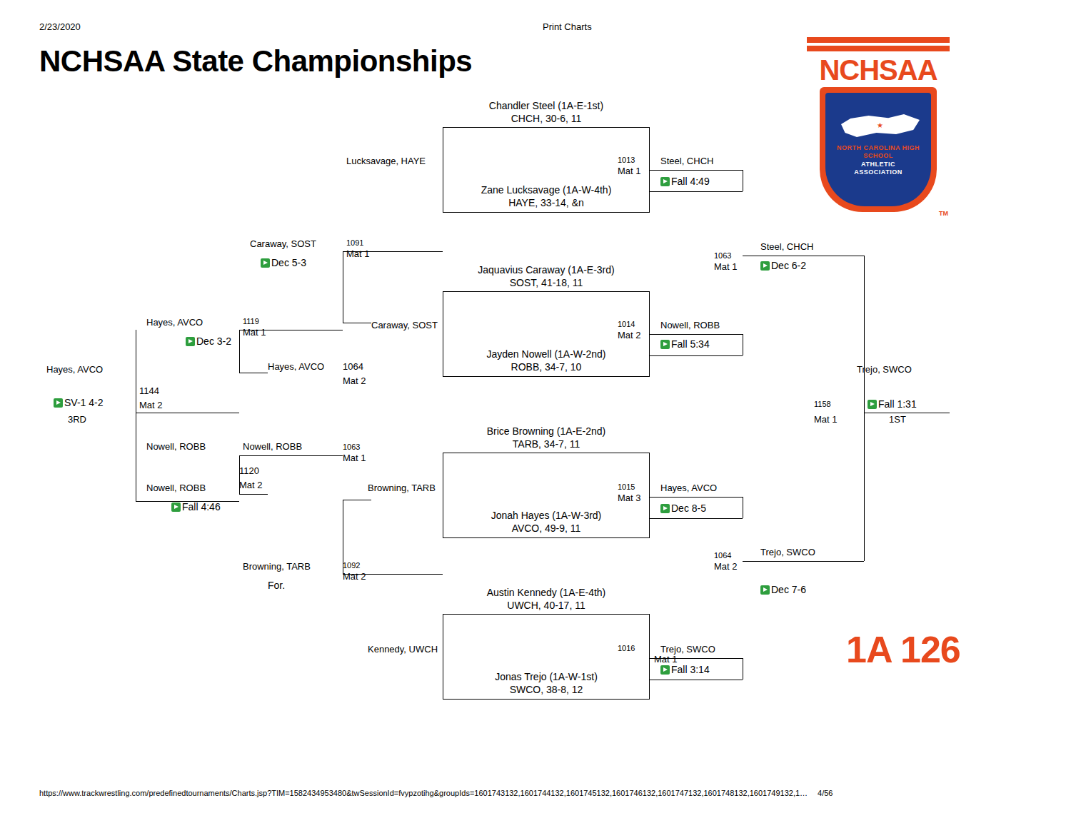2/23/2020
Print Charts
NCHSAA State Championships
NCHSAA
★
NORTH CAROLINA HIGH SCHOOL
ATHLETIC
ASSOCIATION
TM
Chandler Steel (1A-E-1st)
CHCH, 30-6, 11
Zane Lucksavage (1A-W-4th)
HAYE, 33-14, &n
Lucksavage, HAYE
1013
Mat 1
Jaquavius Caraway (1A-E-3rd)
SOST, 41-18, 11
Jayden Nowell (1A-W-2nd)
ROBB, 34-7, 10
Caraway, SOST
1014
Mat 2
Brice Browning (1A-E-2nd)
TARB, 34-7, 11
Jonah Hayes (1A-W-3rd)
AVCO, 49-9, 11
Browning, TARB
1015
Mat 3
Austin Kennedy (1A-E-4th)
UWCH, 40-17, 11
Jonas Trejo (1A-W-1st)
SWCO, 38-8, 12
Kennedy, UWCH
1016
Mat 1
Steel, CHCH
Fall 4:49
Nowell, ROBB
Fall 5:34
Hayes, AVCO
Dec 8-5
Trejo, SWCO
Fall 3:14
Steel, CHCH
Dec 6-2
1063
Mat 1
Trejo, SWCO
Dec 7-6
1064
Mat 2
Trejo, SWCO
Fall 1:31
1ST
1158
Mat 1
Caraway, SOST
Dec 5-3
1091
Mat 1
Hayes, AVCO
Dec 3-2
1119
Mat 1
Hayes, AVCO
1064
Mat 2
Hayes, AVCO
SV-1 4-2
3RD
1144
Mat 2
Nowell, ROBB
Fall 4:46
1120
Mat 2
Nowell, ROBB
Nowell, ROBB
1063
Mat 1
Browning, TARB
For.
1092
Mat 2
1A 126
https://www.trackwrestling.com/predefinedtournaments/Charts.jsp?TIM=1582434953480&twSessionId=fvypzotihg&groupIds=1601743132,1601744132,1601745132,1601746132,1601747132,1601748132,1601749132,1…4/56